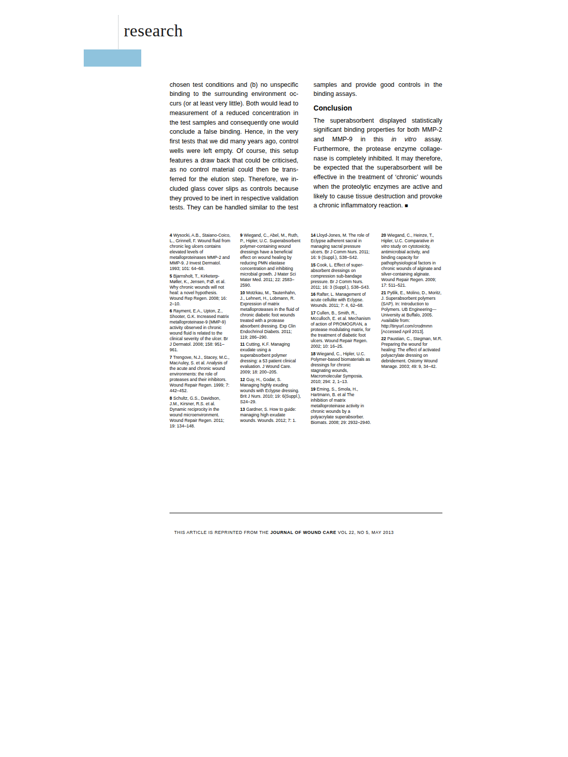research
chosen test conditions and (b) no unspecific binding to the surrounding environment occurs (or at least very little). Both would lead to measurement of a reduced concentration in the test samples and consequently one would conclude a false binding. Hence, in the very first tests that we did many years ago, control wells were left empty. Of course, this setup features a draw back that could be criticised, as no control material could then be transferred for the elution step. Therefore, we included glass cover slips as controls because they proved to be inert in respective validation tests. They can be handled similar to the test samples and provide good controls in the binding assays.
Conclusion
The superabsorbent displayed statistically significant binding properties for both MMP-2 and MMP-9 in this in vitro assay. Furthermore, the protease enzyme collagenase is completely inhibited. It may therefore, be expected that the superabsorbent will be effective in the treatment of ‘chronic’ wounds when the proteolytic enzymes are active and likely to cause tissue destruction and provoke a chronic inflammatory reaction. ■
4 Wysocki, A.B., Staiano-Coico, L., Grinnell, F. Wound fluid from chronic leg ulcers contains elevated levels of metalloproteinases MMP-2 and MMP-9. J Invest Dermatol. 1993; 101: 64–68.
5 Bjarnsholt, T., Kirketerp-Møller, K., Jensen, P.Ø. et al. Why chronic wounds will not heal: a novel hypothesis. Wound Rep Regen. 2008; 16: 2–10.
6 Rayment, E.A., Upton, Z., Shooter, G.K. Increased matrix metalloproteinase-9 (MMP-9) activity observed in chronic wound fluid is related to the clinical severity of the ulcer. Br J Dermatol. 2008; 158: 951–961.
7 Trengove, N.J., Stacey, M.C., MacAuley, S. et al. Analysis of the acute and chronic wound environments: the role of proteases and their inhibitors. Wound Repair Regen. 1999; 7: 442–452.
8 Schultz, G.S., Davidson, J.M., Kirsner, R.S. et al. Dynamic reciprocity in the wound microenvironment. Wound Repair Regen. 2011; 19: 134–148.
9 Wiegand, C., Abel, M., Ruth, P., Hipler, U.C. Superabsorbent polymer-containing wound dressings have a beneficial effect on wound healing by reducing PMN elastase concentration and inhibiting microbial growth. J Mater Sci Mater Med. 2011; 22: 2583–2590.
10 Motzkau, M., Tautenhahn, J., Lehnert, H., Lobmann, R. Expression of matrix metalloproteases in the fluid of chronic diabetic foot wounds treated with a protease absorbent dressing. Exp Clin Endochrinol Diabets. 2011; 119; 286–290.
11 Cutting, K.F. Managing exudate using a superabsorbent polymer dressing: a 53 patient clinical evaluation. J Wound Care. 2009; 18: 200–205.
12 Guy, H., Godar, S. Managing highly exuding wounds with Eclypse dressing. Brit J Nurs. 2010; 19: 6(Suppl.), S24–29.
13 Gardner, S. How to guide: managing high exudate wounds. Wounds. 2012; 7: 1.
14 Lloyd-Jones, M. The role of Eclypse adherent sacral in managing sacral pressure ulcers. Br J Comm Nurs. 2011; 16: 9 (Suppl.), S38–S42.
15 Cook, L. Effect of super-absorbent dressings on compression sub-bandage pressure. Br J Comm Nurs. 2011; 16: 3 (Suppl.), S38–S43.
16 Rafter, L. Management of acute cellulite with Eclypse. Wounds. 2011; 7: 4, 62–68.
17 Cullen, B., Smith, R., Mcculloch, E. et al. Mechanism of action of PROMOGRAN, a protease modulating matrix, for the treatment of diabetic foot ulcers. Wound Repair Regen. 2002; 10: 16–25.
18 Wiegand, C., Hipler, U.C. Polymer-based biomaterials as dressings for chronic stagnating wounds, Macromolecular Symposia. 2010; 294: 2, 1–13.
19 Eming, S., Smola, H., Hartmann, B. et al The inhibition of matrix metalloproteinase activity in chronic wounds by a polyacrylate superabsorber. Biomats. 2008; 29: 2932–2940.
20 Wiegand, C., Heinze, T., Hipler, U.C. Comparative in vitro study on cytotoxicity, antimicrobial activity, and binding capacity for pathophysiological factors in chronic wounds of alginate and silver-containing alginate. Wound Repair Regen. 2009; 17: 511–521.
21 Pytlik, E., Molino, D., Moritz, J. Superabsorbent polymers (SAP). In: Introduction to Polymers. UB Engineering—University at Buffalo, 2005. Available from: http://tinyurl.com/crodmmn [Accessed April 2013].
22 Paustian, C., Stegman, M.R. Preparing the wound for healing: The effect of activated polyacrylate dressing on debridement. Ostomy Wound Manage. 2003; 49: 9, 34–42.
This article is reprinted from the Journal of Wound Care Vol 22, No 5, May 2013